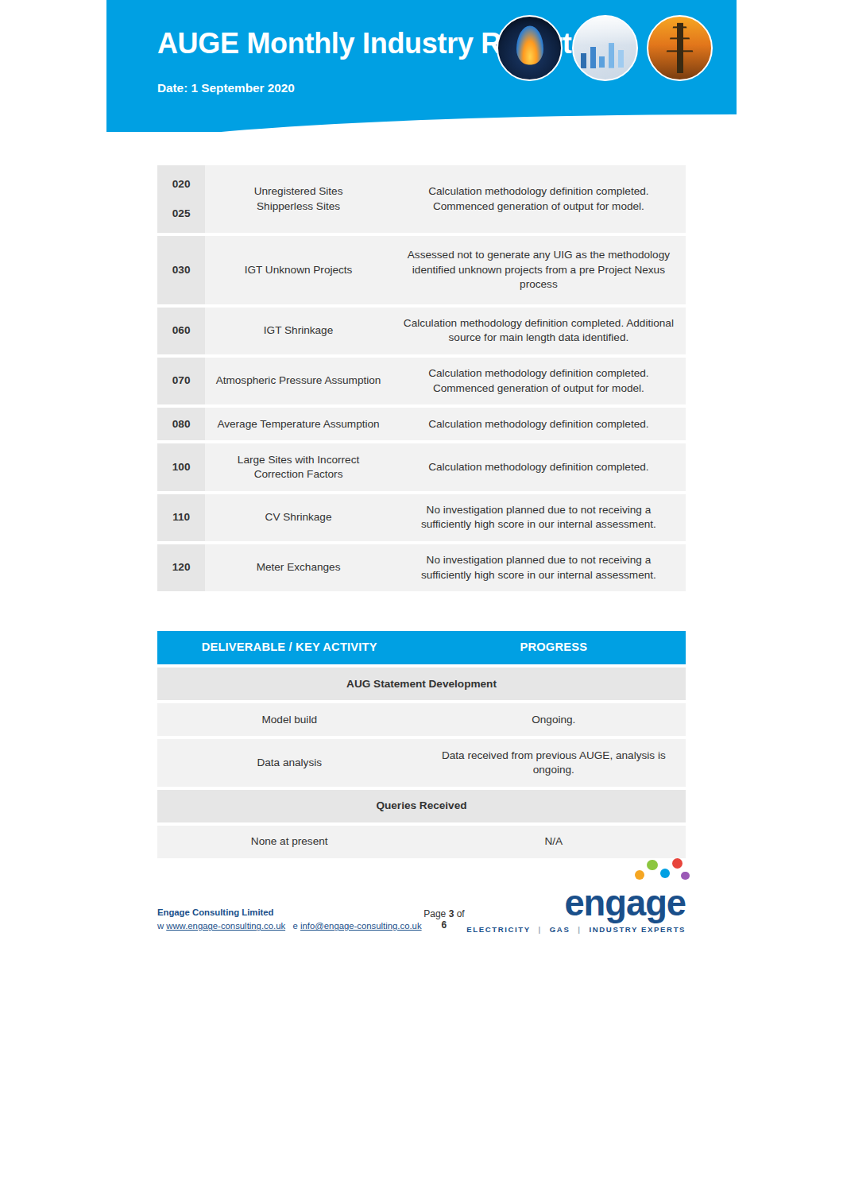AUGE Monthly Industry Report
Date: 1 September 2020
| 020 025 | Unregistered Sites Shipperless Sites | Calculation methodology definition completed. Commenced generation of output for model. |
| 030 | IGT Unknown Projects | Assessed not to generate any UIG as the methodology identified unknown projects from a pre Project Nexus process |
| 060 | IGT Shrinkage | Calculation methodology definition completed. Additional source for main length data identified. |
| 070 | Atmospheric Pressure Assumption | Calculation methodology definition completed. Commenced generation of output for model. |
| 080 | Average Temperature Assumption | Calculation methodology definition completed. |
| 100 | Large Sites with Incorrect Correction Factors | Calculation methodology definition completed. |
| 110 | CV Shrinkage | No investigation planned due to not receiving a sufficiently high score in our internal assessment. |
| 120 | Meter Exchanges | No investigation planned due to not receiving a sufficiently high score in our internal assessment. |
| DELIVERABLE / KEY ACTIVITY | PROGRESS |
| --- | --- |
| AUG Statement Development |
| Model build | Ongoing. |
| Data analysis | Data received from previous AUGE, analysis is ongoing. |
| Queries Received |
| None at present | N/A |
Engage Consulting Limited
w www.engage-consulting.co.uk e info@engage-consulting.co.uk
Page 3 of 6
engage
ELECTRICITY | GAS | INDUSTRY EXPERTS